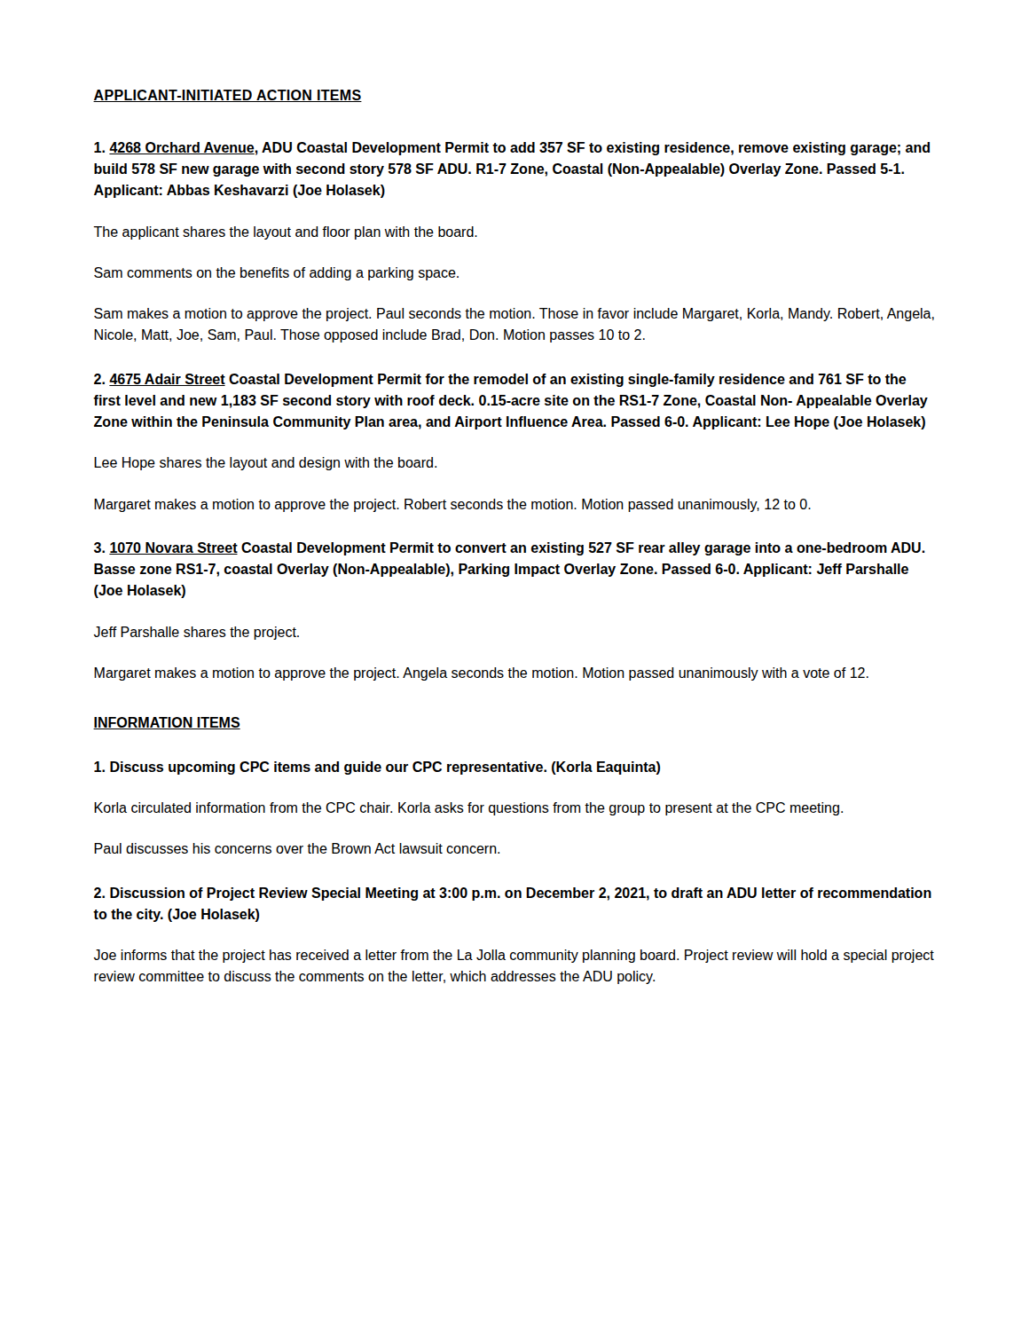APPLICANT-INITIATED ACTION ITEMS
1. 4268 Orchard Avenue, ADU Coastal Development Permit to add 357 SF to existing residence, remove existing garage; and build 578 SF new garage with second story 578 SF ADU. R1-7 Zone, Coastal (Non-Appealable) Overlay Zone. Passed 5-1. Applicant: Abbas Keshavarzi (Joe Holasek)
The applicant shares the layout and floor plan with the board.
Sam comments on the benefits of adding a parking space.
Sam makes a motion to approve the project. Paul seconds the motion. Those in favor include Margaret, Korla, Mandy. Robert, Angela, Nicole, Matt, Joe, Sam, Paul. Those opposed include Brad, Don. Motion passes 10 to 2.
2. 4675 Adair Street Coastal Development Permit for the remodel of an existing single-family residence and 761 SF to the first level and new 1,183 SF second story with roof deck. 0.15-acre site on the RS1-7 Zone, Coastal Non- Appealable Overlay Zone within the Peninsula Community Plan area, and Airport Influence Area. Passed 6-0. Applicant: Lee Hope (Joe Holasek)
Lee Hope shares the layout and design with the board.
Margaret makes a motion to approve the project. Robert seconds the motion. Motion passed unanimously, 12 to 0.
3. 1070 Novara Street Coastal Development Permit to convert an existing 527 SF rear alley garage into a one-bedroom ADU. Basse zone RS1-7, coastal Overlay (Non-Appealable), Parking Impact Overlay Zone. Passed 6-0. Applicant: Jeff Parshalle (Joe Holasek)
Jeff Parshalle shares the project.
Margaret makes a motion to approve the project. Angela seconds the motion. Motion passed unanimously with a vote of 12.
INFORMATION ITEMS
1. Discuss upcoming CPC items and guide our CPC representative. (Korla Eaquinta)
Korla circulated information from the CPC chair. Korla asks for questions from the group to present at the CPC meeting.
Paul discusses his concerns over the Brown Act lawsuit concern.
2. Discussion of Project Review Special Meeting at 3:00 p.m. on December 2, 2021, to draft an ADU letter of recommendation to the city. (Joe Holasek)
Joe informs that the project has received a letter from the La Jolla community planning board. Project review will hold a special project review committee to discuss the comments on the letter, which addresses the ADU policy.